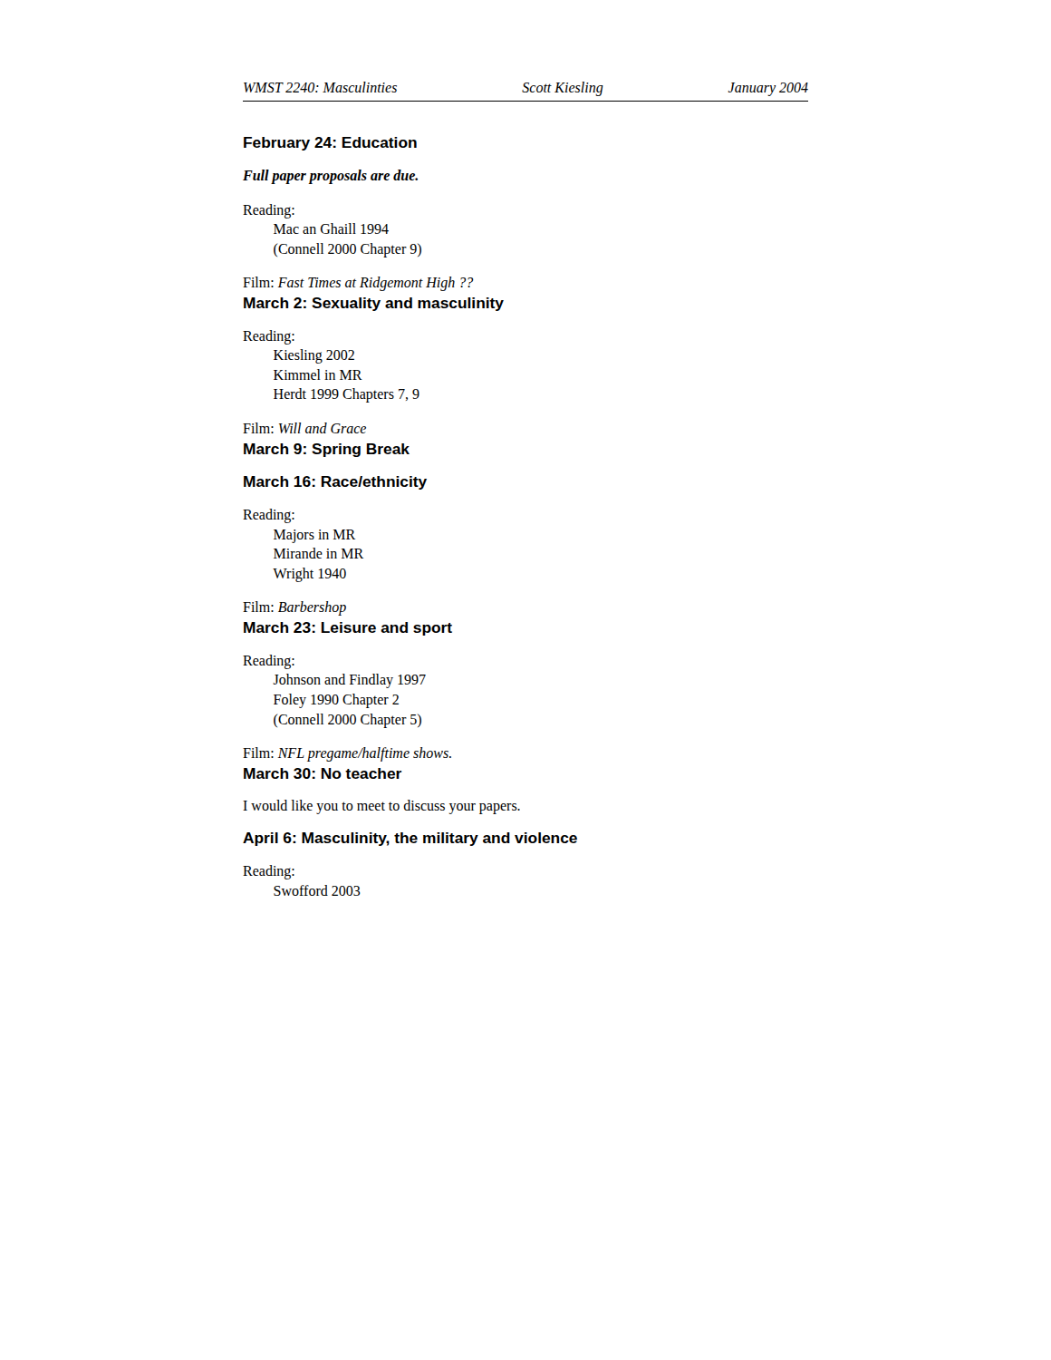WMST 2240: Masculinties Scott Kiesling January 2004
February 24: Education
Full paper proposals are due.
Reading:
Mac an Ghaill 1994
(Connell 2000 Chapter 9)
Film: Fast Times at Ridgemont High ??
March 2: Sexuality and masculinity
Reading:
Kiesling 2002
Kimmel in MR
Herdt 1999 Chapters 7, 9
Film: Will and Grace
March 9: Spring Break
March 16: Race/ethnicity
Reading:
Majors in MR
Mirande in MR
Wright 1940
Film: Barbershop
March 23: Leisure and sport
Reading:
Johnson and Findlay 1997
Foley 1990 Chapter 2
(Connell 2000 Chapter 5)
Film: NFL pregame/halftime shows.
March 30: No teacher
I would like you to meet to discuss your papers.
April 6: Masculinity, the military and violence
Reading:
Swofford 2003